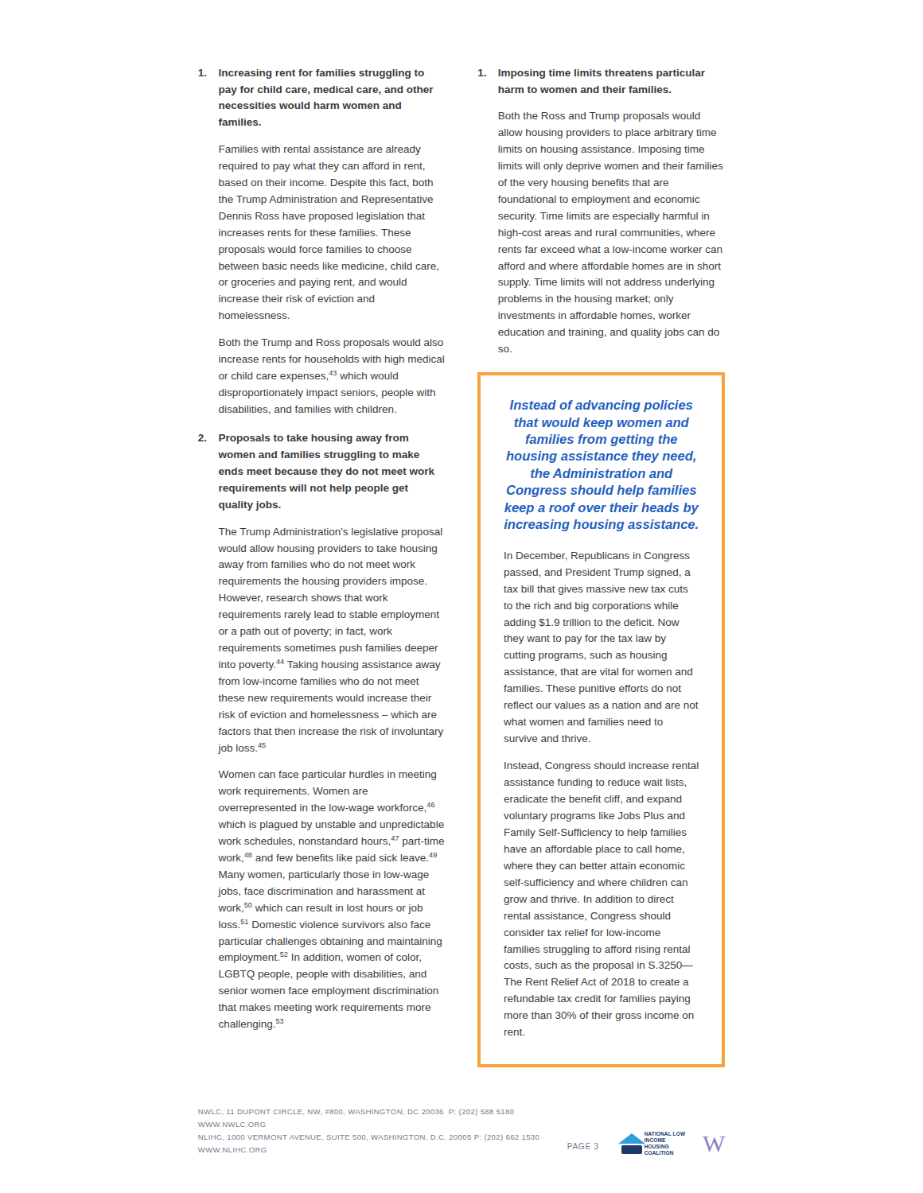Increasing rent for families struggling to pay for child care, medical care, and other necessities would harm women and families.
Families with rental assistance are already required to pay what they can afford in rent, based on their income. Despite this fact, both the Trump Administration and Representative Dennis Ross have proposed legislation that increases rents for these families. These proposals would force families to choose between basic needs like medicine, child care, or groceries and paying rent, and would increase their risk of eviction and homelessness.
Both the Trump and Ross proposals would also increase rents for households with high medical or child care expenses,43 which would disproportionately impact seniors, people with disabilities, and families with children.
Proposals to take housing away from women and families struggling to make ends meet because they do not meet work requirements will not help people get quality jobs.
The Trump Administration's legislative proposal would allow housing providers to take housing away from families who do not meet work requirements the housing providers impose. However, research shows that work requirements rarely lead to stable employment or a path out of poverty; in fact, work requirements sometimes push families deeper into poverty.44 Taking housing assistance away from low-income families who do not meet these new requirements would increase their risk of eviction and homelessness – which are factors that then increase the risk of involuntary job loss.45
Women can face particular hurdles in meeting work requirements. Women are overrepresented in the low-wage workforce,46 which is plagued by unstable and unpredictable work schedules, nonstandard hours,47 part-time work,48 and few benefits like paid sick leave.49 Many women, particularly those in low-wage jobs, face discrimination and harassment at work,50 which can result in lost hours or job loss.51 Domestic violence survivors also face particular challenges obtaining and maintaining employment.52 In addition, women of color, LGBTQ people, people with disabilities, and senior women face employment discrimination that makes meeting work requirements more challenging.53
Imposing time limits threatens particular harm to women and their families.
Both the Ross and Trump proposals would allow housing providers to place arbitrary time limits on housing assistance. Imposing time limits will only deprive women and their families of the very housing benefits that are foundational to employment and economic security. Time limits are especially harmful in high-cost areas and rural communities, where rents far exceed what a low-income worker can afford and where affordable homes are in short supply. Time limits will not address underlying problems in the housing market; only investments in affordable homes, worker education and training, and quality jobs can do so.
Instead of advancing policies that would keep women and families from getting the housing assistance they need, the Administration and Congress should help families keep a roof over their heads by increasing housing assistance.
In December, Republicans in Congress passed, and President Trump signed, a tax bill that gives massive new tax cuts to the rich and big corporations while adding $1.9 trillion to the deficit. Now they want to pay for the tax law by cutting programs, such as housing assistance, that are vital for women and families. These punitive efforts do not reflect our values as a nation and are not what women and families need to survive and thrive.
Instead, Congress should increase rental assistance funding to reduce wait lists, eradicate the benefit cliff, and expand voluntary programs like Jobs Plus and Family Self-Sufficiency to help families have an affordable place to call home, where they can better attain economic self-sufficiency and where children can grow and thrive. In addition to direct rental assistance, Congress should consider tax relief for low-income families struggling to afford rising rental costs, such as the proposal in S.3250—The Rent Relief Act of 2018 to create a refundable tax credit for families paying more than 30% of their gross income on rent.
NWLC, 11 Dupont Circle, NW, #800, Washington, DC 20036 P: (202) 588 5180 www.nwlc.org
NLIHC, 1000 Vermont Avenue, Suite 500, Washington, D.C. 20005 P: (202) 662 1530 www.nlihc.org
Page 3
NATIONAL LOW INCOME
HOUSING COALITION
W